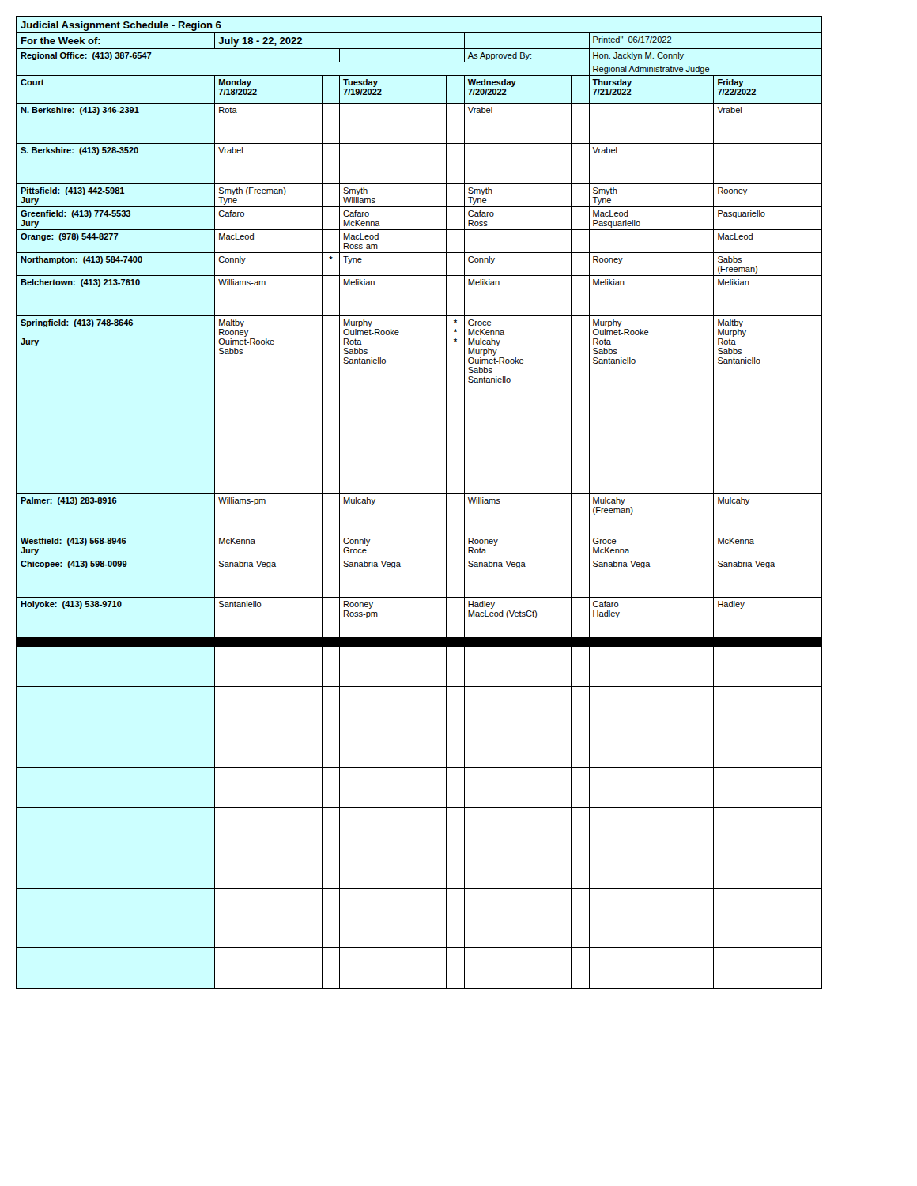| Judicial Assignment Schedule - Region 6 |
| For the Week of: | July 18 - 22, 2022 | | Printed" 06/17/2022 |
| Regional Office: (413) 387-6547 | | As Approved By: | Hon. Jacklyn M. Connly |
| | Regional Administrative Judge |
| Court | Monday 7/18/2022 | | Tuesday 7/19/2022 | | Wednesday 7/20/2022 | | Thursday 7/21/2022 | | Friday 7/22/2022 |
| N. Berkshire: (413) 346-2391 | Rota | | | | Vrabel | | | | Vrabel |
| S. Berkshire: (413) 528-3520 | Vrabel | | | | | | Vrabel | | |
| Pittsfield: (413) 442-5981 Jury | Smyth (Freeman) Tyne | | Smyth Williams | | Smyth Tyne | | Smyth Tyne | | Rooney |
| Greenfield: (413) 774-5533 Jury | Cafaro | | Cafaro McKenna | | Cafaro Ross | | MacLeod Pasquariello | | Pasquariello |
| Orange: (978) 544-8277 | MacLeod | | MacLeod Ross-am | | | | | | MacLeod |
| Northampton: (413) 584-7400 | Connly | * | Tyne | | Connly | | Rooney | | Sabbs (Freeman) |
| Belchertown: (413) 213-7610 | Williams-am | | Melikian | | Melikian | | Melikian | | Melikian |
| Springfield: (413) 748-8646 Jury | Maltby Rooney Ouimet-Rooke Sabbs | | Murphy Ouimet-Rooke Rota Sabbs Santaniello | * * * | Groce McKenna Mulcahy Murphy Ouimet-Rooke Sabbs Santaniello | | Murphy Ouimet-Rooke Rota Sabbs Santaniello | | Maltby Murphy Rota Sabbs Santaniello |
| Palmer: (413) 283-8916 | Williams-pm | | Mulcahy | | Williams | | Mulcahy (Freeman) | | Mulcahy |
| Westfield: (413) 568-8946 Jury | McKenna | | Connly Groce | | Rooney Rota | | Groce McKenna | | McKenna |
| Chicopee: (413) 598-0099 | Sanabria-Vega | | Sanabria-Vega | | Sanabria-Vega | | Sanabria-Vega | | Sanabria-Vega |
| Holyoke: (413) 538-9710 | Santaniello | | Rooney Ross-pm | | Hadley MacLeod (VetsCt) | | Cafaro Hadley | | Hadley |